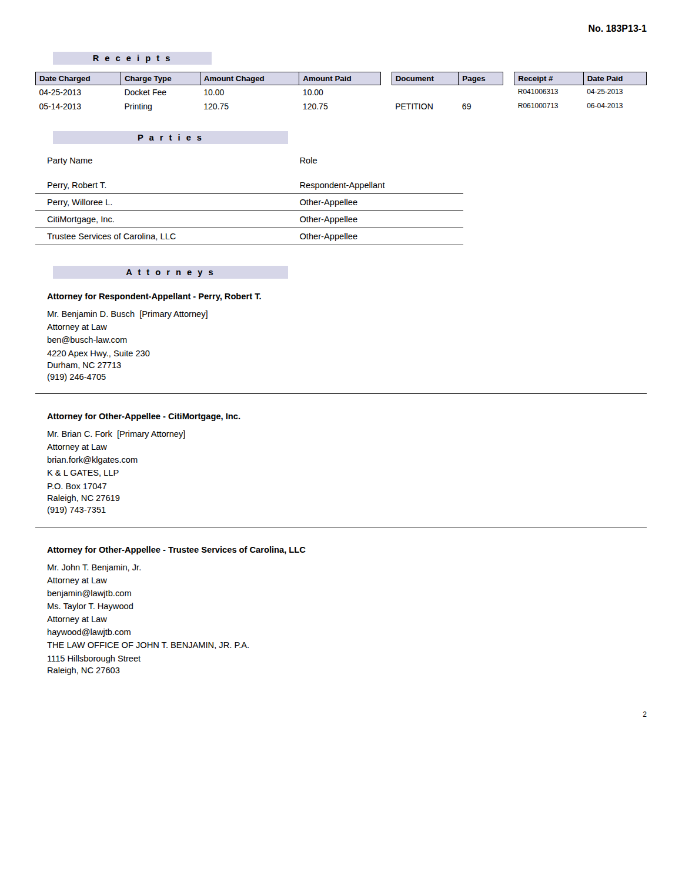No. 183P13-1
R e c e i p t s
| Date Charged | Charge Type | Amount Chaged | Amount Paid | | Document | Pages | | Receipt # | Date Paid |
| --- | --- | --- | --- | --- | --- | --- | --- | --- | --- |
| 04-25-2013 | Docket Fee | 10.00 | 10.00 | | | | | R041006313 | 04-25-2013 |
| 05-14-2013 | Printing | 120.75 | 120.75 | | PETITION | 69 | | R061000713 | 06-04-2013 |
P a r t i e s
| Party Name | Role |
| --- | --- |
| Perry, Robert T. | Respondent-Appellant |
| Perry, Willoree L. | Other-Appellee |
| CitiMortgage, Inc. | Other-Appellee |
| Trustee Services of Carolina, LLC | Other-Appellee |
A t t o r n e y s
Attorney for Respondent-Appellant - Perry, Robert T.
Mr. Benjamin D. Busch [Primary Attorney]
Attorney at Law
ben@busch-law.com
4220 Apex Hwy., Suite 230
Durham, NC 27713
(919) 246-4705
Attorney for Other-Appellee - CitiMortgage, Inc.
Mr. Brian C. Fork [Primary Attorney]
Attorney at Law
brian.fork@klgates.com
K & L GATES, LLP
P.O. Box 17047
Raleigh, NC 27619
(919) 743-7351
Attorney for Other-Appellee - Trustee Services of Carolina, LLC
Mr. John T. Benjamin, Jr.
Attorney at Law
benjamin@lawjtb.com
Ms. Taylor T. Haywood
Attorney at Law
haywood@lawjtb.com
THE LAW OFFICE OF JOHN T. BENJAMIN, JR. P.A.
1115 Hillsborough Street
Raleigh, NC 27603
2